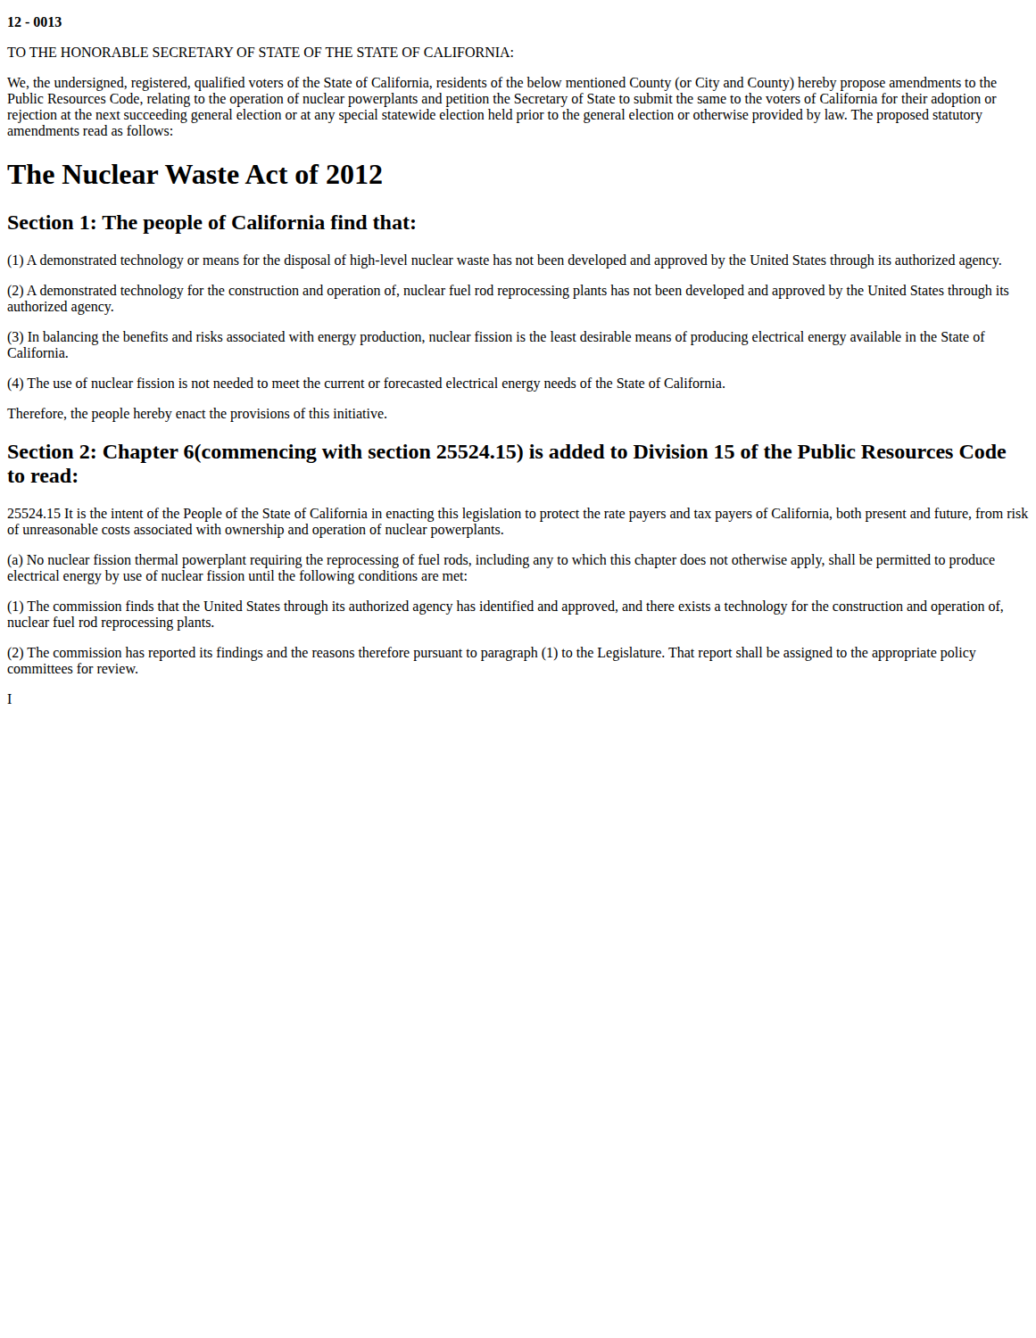12 - 0013
TO THE HONORABLE SECRETARY OF STATE OF THE STATE OF CALIFORNIA:
We, the undersigned, registered, qualified voters of the State of California, residents of the below mentioned County (or City and County) hereby propose amendments to the Public Resources Code, relating to the operation of nuclear powerplants and petition the Secretary of State to submit the same to the voters of California for their adoption or rejection at the next succeeding general election or at any special statewide election held prior to the general election or otherwise provided by law. The proposed statutory amendments read as follows:
The Nuclear Waste Act of 2012
Section 1: The people of California find that:
(1) A demonstrated technology or means for the disposal of high-level nuclear waste has not been developed and approved by the United States through its authorized agency.
(2) A demonstrated technology for the construction and operation of, nuclear fuel rod reprocessing plants has not been developed and approved by the United States through its authorized agency.
(3) In balancing the benefits and risks associated with energy production, nuclear fission is the least desirable means of producing electrical energy available in the State of California.
(4) The use of nuclear fission is not needed to meet the current or forecasted electrical energy needs of the State of California.
Therefore, the people hereby enact the provisions of this initiative.
Section 2: Chapter 6(commencing with section 25524.15) is added to Division 15 of the Public Resources Code to read:
25524.15 It is the intent of the People of the State of California in enacting this legislation to protect the rate payers and tax payers of California, both present and future, from risk of unreasonable costs associated with ownership and operation of nuclear powerplants.
(a) No nuclear fission thermal powerplant requiring the reprocessing of fuel rods, including any to which this chapter does not otherwise apply, shall be permitted to produce electrical energy by use of nuclear fission until the following conditions are met:
(1) The commission finds that the United States through its authorized agency has identified and approved, and there exists a technology for the construction and operation of, nuclear fuel rod reprocessing plants.
(2) The commission has reported its findings and the reasons therefore pursuant to paragraph (1) to the Legislature. That report shall be assigned to the appropriate policy committees for review.
I